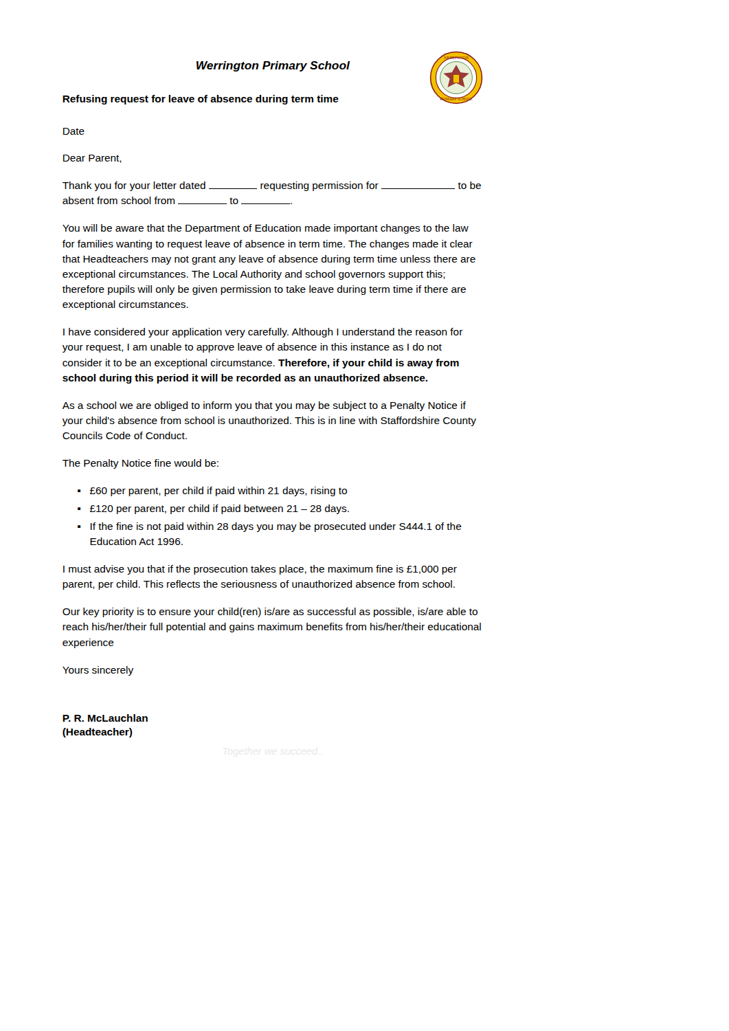Werrington Primary School
WERRINGTON PRIMARY SCHOOL
Refusing request for leave of absence during term time
Date
Dear Parent,
Thank you for your letter dated requesting permission for to be absent from school from to .
You will be aware that the Department of Education made important changes to the law for families wanting to request leave of absence in term time. The changes made it clear that Headteachers may not grant any leave of absence during term time unless there are exceptional circumstances. The Local Authority and school governors support this; therefore pupils will only be given permission to take leave during term time if there are exceptional circumstances.
I have considered your application very carefully. Although I understand the reason for your request, I am unable to approve leave of absence in this instance as I do not consider it to be an exceptional circumstance. Therefore, if your child is away from school during this period it will be recorded as an unauthorized absence.
As a school we are obliged to inform you that you may be subject to a Penalty Notice if your child's absence from school is unauthorized. This is in line with Staffordshire County Councils Code of Conduct.
The Penalty Notice fine would be:
£60 per parent, per child if paid within 21 days, rising to
£120 per parent, per child if paid between 21 – 28 days.
If the fine is not paid within 28 days you may be prosecuted under S444.1 of the Education Act 1996.
I must advise you that if the prosecution takes place, the maximum fine is £1,000 per parent, per child. This reflects the seriousness of unauthorized absence from school.
Our key priority is to ensure your child(ren) is/are as successful as possible, is/are able to reach his/her/their full potential and gains maximum benefits from his/her/their educational experience
Yours sincerely
P. R. McLauchlan
(Headteacher)
Together we succeed..